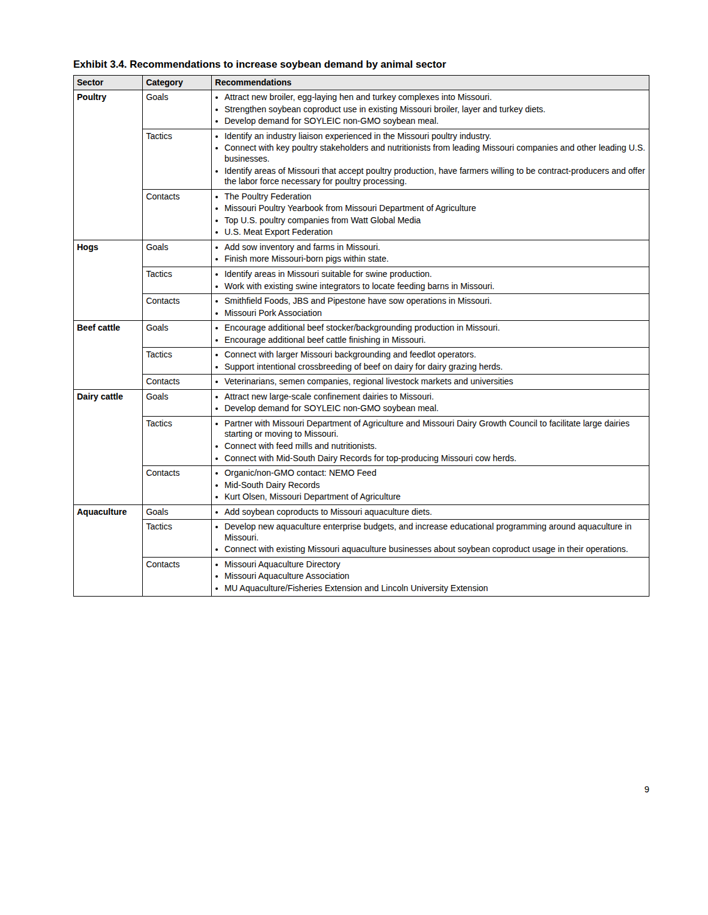Exhibit 3.4. Recommendations to increase soybean demand by animal sector
| Sector | Category | Recommendations |
| --- | --- | --- |
| Poultry | Goals | Attract new broiler, egg-laying hen and turkey complexes into Missouri. Strengthen soybean coproduct use in existing Missouri broiler, layer and turkey diets. Develop demand for SOYLEIC non-GMO soybean meal. |
| Tactics | Identify an industry liaison experienced in the Missouri poultry industry. Connect with key poultry stakeholders and nutritionists from leading Missouri companies and other leading U.S. businesses. Identify areas of Missouri that accept poultry production, have farmers willing to be contract-producers and offer the labor force necessary for poultry processing. |
| Contacts | The Poultry Federation Missouri Poultry Yearbook from Missouri Department of Agriculture Top U.S. poultry companies from Watt Global Media U.S. Meat Export Federation |
| Hogs | Goals | Add sow inventory and farms in Missouri. Finish more Missouri-born pigs within state. |
| Tactics | Identify areas in Missouri suitable for swine production. Work with existing swine integrators to locate feeding barns in Missouri. |
| Contacts | Smithfield Foods, JBS and Pipestone have sow operations in Missouri. Missouri Pork Association |
| Beef cattle | Goals | Encourage additional beef stocker/backgrounding production in Missouri. Encourage additional beef cattle finishing in Missouri. |
| Tactics | Connect with larger Missouri backgrounding and feedlot operators. Support intentional crossbreeding of beef on dairy for dairy grazing herds. |
| Contacts | Veterinarians, semen companies, regional livestock markets and universities |
| Dairy cattle | Goals | Attract new large-scale confinement dairies to Missouri. Develop demand for SOYLEIC non-GMO soybean meal. |
| Tactics | Partner with Missouri Department of Agriculture and Missouri Dairy Growth Council to facilitate large dairies starting or moving to Missouri. Connect with feed mills and nutritionists. Connect with Mid-South Dairy Records for top-producing Missouri cow herds. |
| Contacts | Organic/non-GMO contact: NEMO Feed Mid-South Dairy Records Kurt Olsen, Missouri Department of Agriculture |
| Aquaculture | Goals | Add soybean coproducts to Missouri aquaculture diets. |
| Tactics | Develop new aquaculture enterprise budgets, and increase educational programming around aquaculture in Missouri. Connect with existing Missouri aquaculture businesses about soybean coproduct usage in their operations. |
| Contacts | Missouri Aquaculture Directory Missouri Aquaculture Association MU Aquaculture/Fisheries Extension and Lincoln University Extension |
9